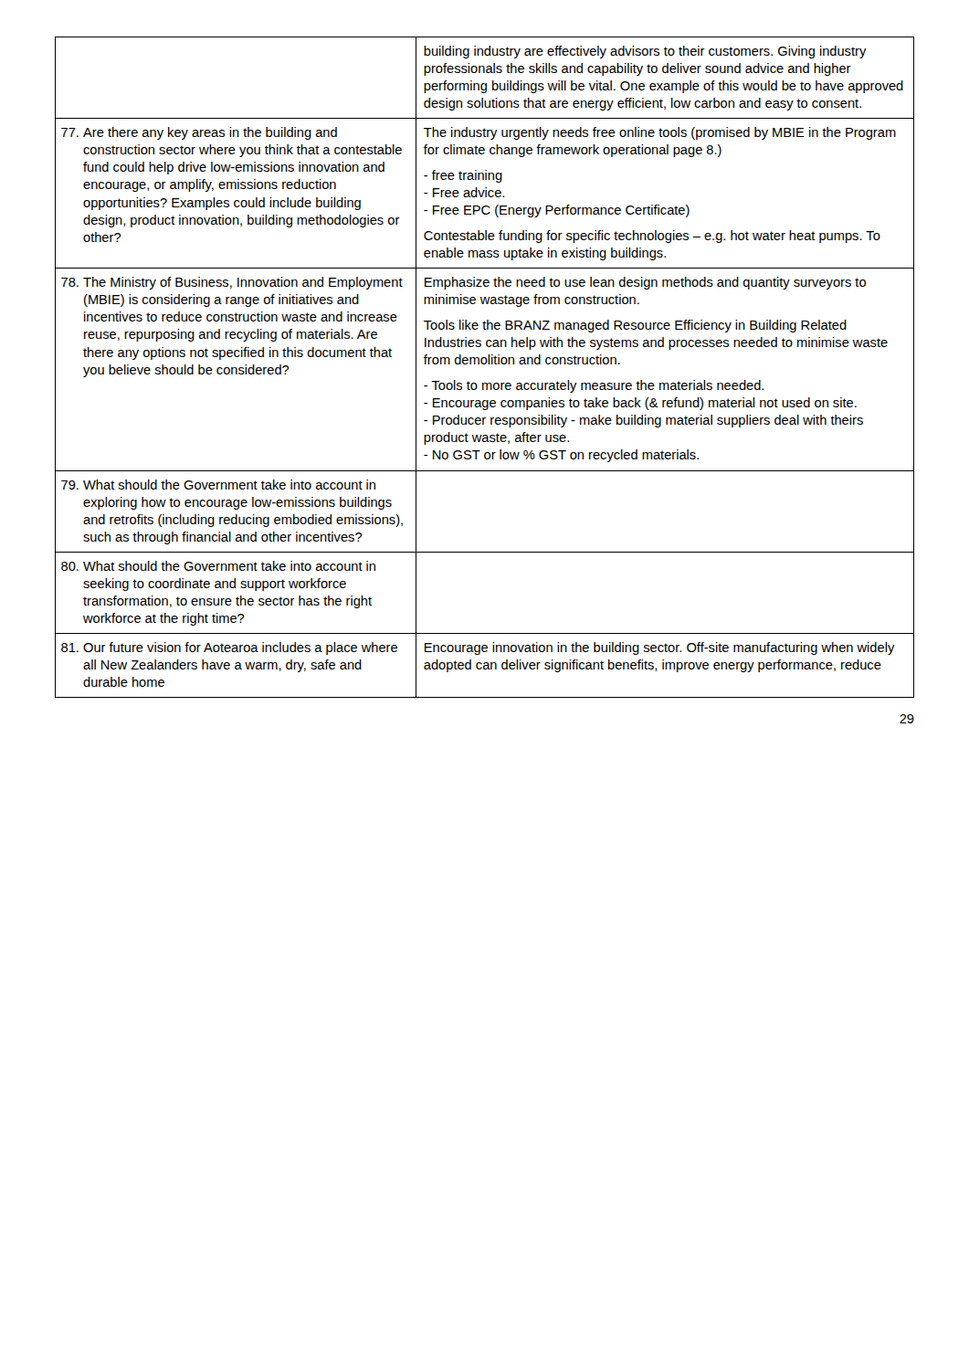| | building industry are effectively advisors to their customers. Giving industry professionals the skills and capability to deliver sound advice and higher performing buildings will be vital. One example of this would be to have approved design solutions that are energy efficient, low carbon and easy to consent. |
| Are there any key areas in the building and construction sector where you think that a contestable fund could help drive low-emissions innovation and encourage, or amplify, emissions reduction opportunities? Examples could include building design, product innovation, building methodologies or other? | The industry urgently needs free online tools (promised by MBIE in the Program for climate change framework operational page 8.) - free training - Free advice. - Free EPC (Energy Performance Certificate) Contestable funding for specific technologies – e.g. hot water heat pumps. To enable mass uptake in existing buildings. |
| The Ministry of Business, Innovation and Employment (MBIE) is considering a range of initiatives and incentives to reduce construction waste and increase reuse, repurposing and recycling of materials. Are there any options not specified in this document that you believe should be considered? | Emphasize the need to use lean design methods and quantity surveyors to minimise wastage from construction. Tools like the BRANZ managed Resource Efficiency in Building Related Industries can help with the systems and processes needed to minimise waste from demolition and construction. - Tools to more accurately measure the materials needed. - Encourage companies to take back (& refund) material not used on site. - Producer responsibility - make building material suppliers deal with theirs product waste, after use. - No GST or low % GST on recycled materials. |
| What should the Government take into account in exploring how to encourage low-emissions buildings and retrofits (including reducing embodied emissions), such as through financial and other incentives? | |
| What should the Government take into account in seeking to coordinate and support workforce transformation, to ensure the sector has the right workforce at the right time? | |
| Our future vision for Aotearoa includes a place where all New Zealanders have a warm, dry, safe and durable home | Encourage innovation in the building sector. Off-site manufacturing when widely adopted can deliver significant benefits, improve energy performance, reduce |
29